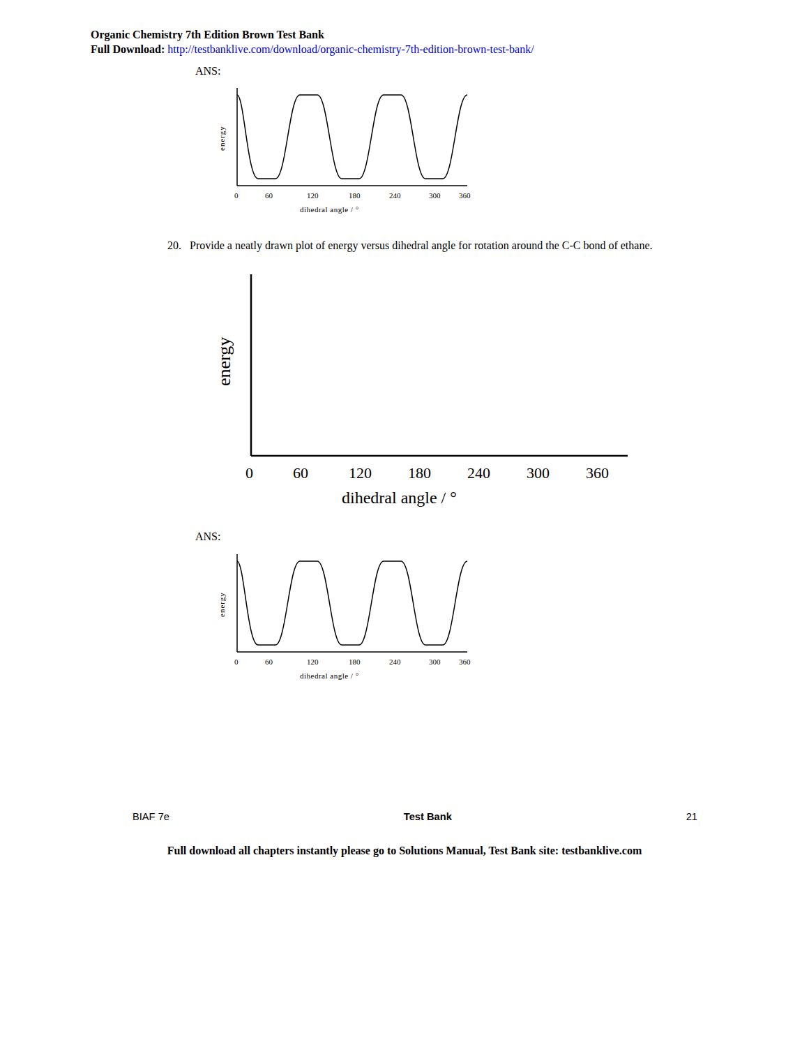Organic Chemistry 7th Edition Brown Test Bank
Full Download: http://testbanklive.com/download/organic-chemistry-7th-edition-brown-test-bank/
ANS:
energy 0 60 120 180 240 300 360 dihedral angle / °
20. Provide a neatly drawn plot of energy versus dihedral angle for rotation around the C-C bond of ethane.
energy 0 60 120 180 240 300 360 dihedral angle / °
ANS:
energy 0 60 120 180 240 300 360 dihedral angle / °
BIAF 7e Test Bank 21
Full download all chapters instantly please go to Solutions Manual, Test Bank site: testbanklive.com